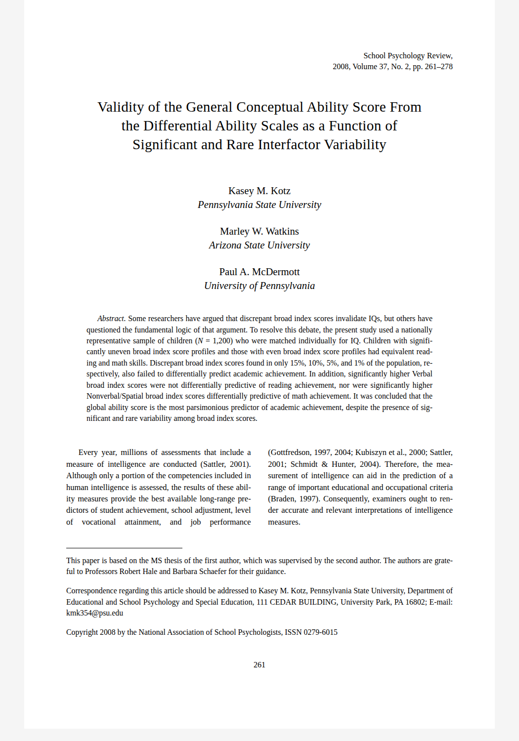School Psychology Review,
2008, Volume 37, No. 2, pp. 261–278
Validity of the General Conceptual Ability Score From
the Differential Ability Scales as a Function of
Significant and Rare Interfactor Variability
Kasey M. Kotz
Pennsylvania State University
Marley W. Watkins
Arizona State University
Paul A. McDermott
University of Pennsylvania
Abstract. Some researchers have argued that discrepant broad index scores invalidate IQs, but others have questioned the fundamental logic of that argument. To resolve this debate, the present study used a nationally representative sample of children (N = 1,200) who were matched individually for IQ. Children with significantly uneven broad index score profiles and those with even broad index score profiles had equivalent reading and math skills. Discrepant broad index scores found in only 15%, 10%, 5%, and 1% of the population, respectively, also failed to differentially predict academic achievement. In addition, significantly higher Verbal broad index scores were not differentially predictive of reading achievement, nor were significantly higher Nonverbal/Spatial broad index scores differentially predictive of math achievement. It was concluded that the global ability score is the most parsimonious predictor of academic achievement, despite the presence of significant and rare variability among broad index scores.
Every year, millions of assessments that include a measure of intelligence are conducted (Sattler, 2001). Although only a portion of the competencies included in human intelligence is assessed, the results of these ability measures provide the best available long-range predictors of student achievement, school adjustment, level of vocational attainment, and job performance (Gottfredson, 1997, 2004; Kubiszyn et al., 2000; Sattler, 2001; Schmidt & Hunter, 2004). Therefore, the measurement of intelligence can aid in the prediction of a range of important educational and occupational criteria (Braden, 1997). Consequently, examiners ought to render accurate and relevant interpretations of intelligence measures.
This paper is based on the MS thesis of the first author, which was supervised by the second author. The authors are grateful to Professors Robert Hale and Barbara Schaefer for their guidance.
Correspondence regarding this article should be addressed to Kasey M. Kotz, Pennsylvania State University, Department of Educational and School Psychology and Special Education, 111 CEDAR BUILDING, University Park, PA 16802; E-mail: kmk354@psu.edu
Copyright 2008 by the National Association of School Psychologists, ISSN 0279-6015
261